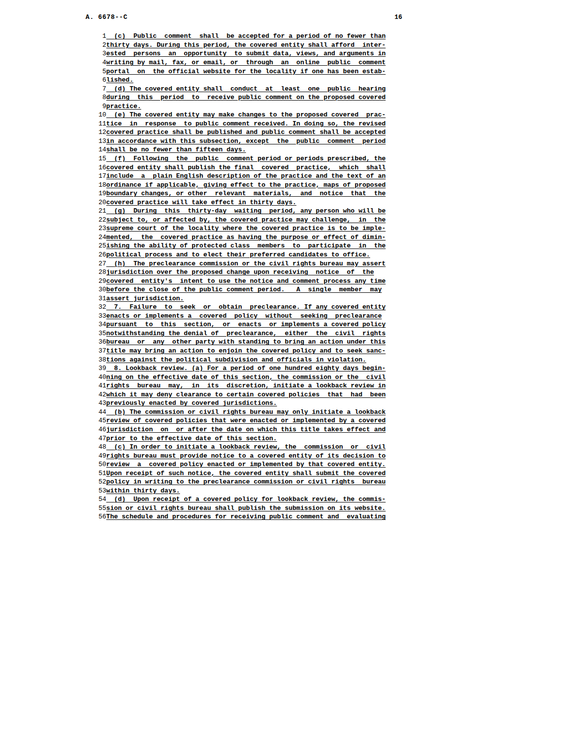A. 6678--C 16
| 1 | (c) Public comment shall be accepted for a period of no fewer than |
| 2 | thirty days. During this period, the covered entity shall afford inter- |
| 3 | ested persons an opportunity to submit data, views, and arguments in |
| 4 | writing by mail, fax, or email, or through an online public comment |
| 5 | portal on the official website for the locality if one has been estab- |
| 6 | lished. |
| 7 | (d) The covered entity shall conduct at least one public hearing |
| 8 | during this period to receive public comment on the proposed covered |
| 9 | practice. |
| 10 | (e) The covered entity may make changes to the proposed covered prac- |
| 11 | tice in response to public comment received. In doing so, the revised |
| 12 | covered practice shall be published and public comment shall be accepted |
| 13 | in accordance with this subsection, except the public comment period |
| 14 | shall be no fewer than fifteen days. |
| 15 | (f) Following the public comment period or periods prescribed, the |
| 16 | covered entity shall publish the final covered practice, which shall |
| 17 | include a plain English description of the practice and the text of an |
| 18 | ordinance if applicable, giving effect to the practice, maps of proposed |
| 19 | boundary changes, or other relevant materials, and notice that the |
| 20 | covered practice will take effect in thirty days. |
| 21 | (g) During this thirty-day waiting period, any person who will be |
| 22 | subject to, or affected by, the covered practice may challenge, in the |
| 23 | supreme court of the locality where the covered practice is to be imple- |
| 24 | mented, the covered practice as having the purpose or effect of dimin- |
| 25 | ishing the ability of protected class members to participate in the |
| 26 | political process and to elect their preferred candidates to office. |
| 27 | (h) The preclearance commission or the civil rights bureau may assert |
| 28 | jurisdiction over the proposed change upon receiving notice of the |
| 29 | covered entity's intent to use the notice and comment process any time |
| 30 | before the close of the public comment period. A single member may |
| 31 | assert jurisdiction. |
| 32 | 7. Failure to seek or obtain preclearance. If any covered entity |
| 33 | enacts or implements a covered policy without seeking preclearance |
| 34 | pursuant to this section, or enacts or implements a covered policy |
| 35 | notwithstanding the denial of preclearance, either the civil rights |
| 36 | bureau or any other party with standing to bring an action under this |
| 37 | title may bring an action to enjoin the covered policy and to seek sanc- |
| 38 | tions against the political subdivision and officials in violation. |
| 39 | 8. Lookback review. (a) For a period of one hundred eighty days begin- |
| 40 | ning on the effective date of this section, the commission or the civil |
| 41 | rights bureau may, in its discretion, initiate a lookback review in |
| 42 | which it may deny clearance to certain covered policies that had been |
| 43 | previously enacted by covered jurisdictions. |
| 44 | (b) The commission or civil rights bureau may only initiate a lookback |
| 45 | review of covered policies that were enacted or implemented by a covered |
| 46 | jurisdiction on or after the date on which this title takes effect and |
| 47 | prior to the effective date of this section. |
| 48 | (c) In order to initiate a lookback review, the commission or civil |
| 49 | rights bureau must provide notice to a covered entity of its decision to |
| 50 | review a covered policy enacted or implemented by that covered entity. |
| 51 | Upon receipt of such notice, the covered entity shall submit the covered |
| 52 | policy in writing to the preclearance commission or civil rights bureau |
| 53 | within thirty days. |
| 54 | (d) Upon receipt of a covered policy for lookback review, the commis- |
| 55 | sion or civil rights bureau shall publish the submission on its website. |
| 56 | The schedule and procedures for receiving public comment and evaluating |